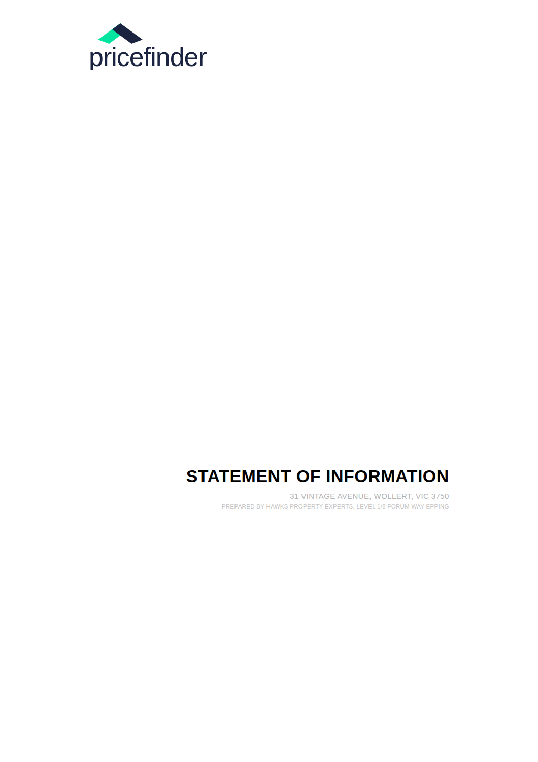pricefinder
STATEMENT OF INFORMATION
31 VINTAGE AVENUE, WOLLERT, VIC 3750
PREPARED BY HAWKS PROPERTY EXPERTS, LEVEL 1/8 FORUM WAY EPPING